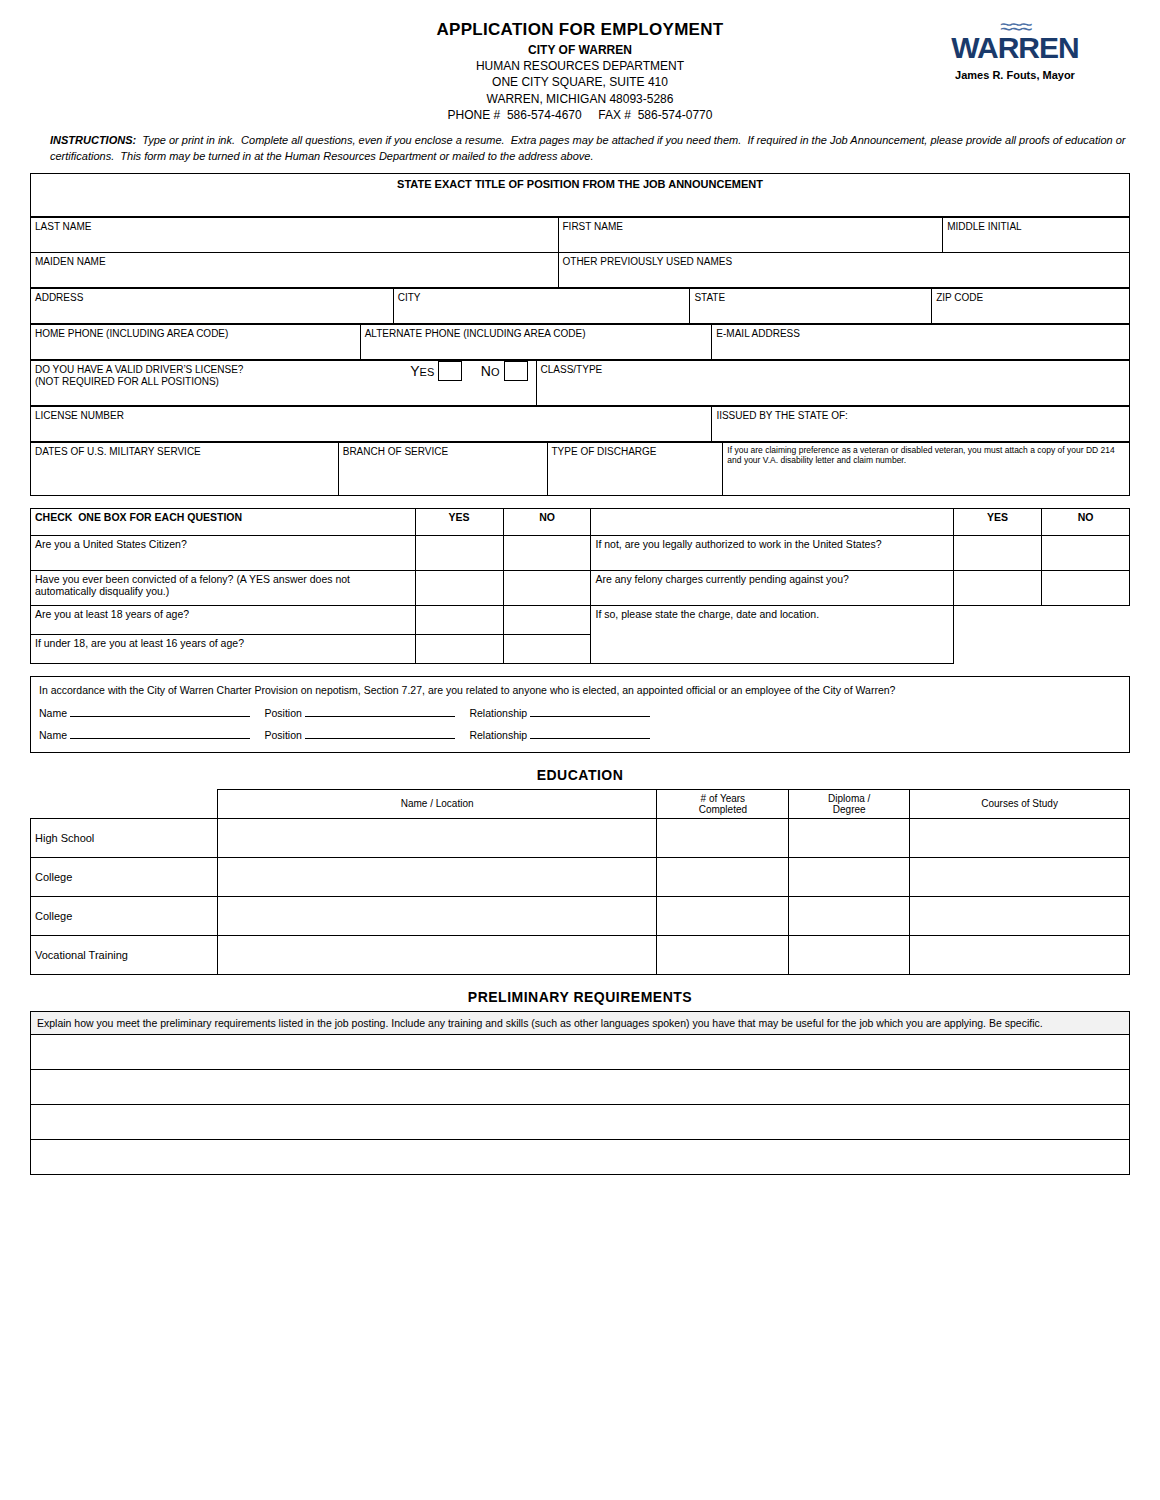≈≈≈
WARREN
James R. Fouts, Mayor
APPLICATION FOR EMPLOYMENT
CITY OF WARREN
HUMAN RESOURCES DEPARTMENT
ONE CITY SQUARE, SUITE 410
WARREN, MICHIGAN 48093-5286
PHONE # 586-574-4670 FAX # 586-574-0770
INSTRUCTIONS: Type or print in ink. Complete all questions, even if you enclose a resume. Extra pages may be attached if you need them. If required in the Job Announcement, please provide all proofs of education or certifications. This form may be turned in at the Human Resources Department or mailed to the address above.
STATE EXACT TITLE OF POSITION FROM THE JOB ANNOUNCEMENT
| LAST NAME | FIRST NAME | MIDDLE INITIAL |
| MAIDEN NAME | OTHER PREVIOUSLY USED NAMES |
| ADDRESS | CITY | STATE | ZIP CODE |
| HOME PHONE (INCLUDING AREA CODE) | ALTERNATE PHONE (INCLUDING AREA CODE) | E-MAIL ADDRESS |
| DO YOU HAVE A VALID DRIVER’S LICENSE? (NOT REQUIRED FOR ALL POSITIONS) Y ES N O | CLASS/TYPE |
| LICENSE NUMBER | IISSUED BY THE STATE OF: |
| DATES OF U.S. MILITARY SERVICE | BRANCH OF SERVICE | TYPE OF DISCHARGE | If you are claiming preference as a veteran or disabled veteran, you must attach a copy of your DD 214 and your V.A. disability letter and claim number. |
| CHECK ONE BOX FOR EACH QUESTION | YES | NO | | YES | NO |
| Are you a United States Citizen? | | | If not, are you legally authorized to work in the United States? | | |
| Have you ever been convicted of a felony? (A YES answer does not automatically disqualify you.) | | | Are any felony charges currently pending against you? | | |
| Are you at least 18 years of age? | | | If so, please state the charge, date and location. | | |
| If under 18, are you at least 16 years of age? | | |
In accordance with the City of Warren Charter Provision on nepotism, Section 7.27, are you related to anyone who is elected, an appointed official or an employee of the City of Warren?
Name Position Relationship
Name Position Relationship
EDUCATION
| | Name / Location | # of Years Completed | Diploma / Degree | Courses of Study |
| High School | | | | |
| College | | | | |
| College | | | | |
| Vocational Training | | | | |
PRELIMINARY REQUIREMENTS
Explain how you meet the preliminary requirements listed in the job posting. Include any training and skills (such as other languages spoken) you have that may be useful for the job which you are applying. Be specific.